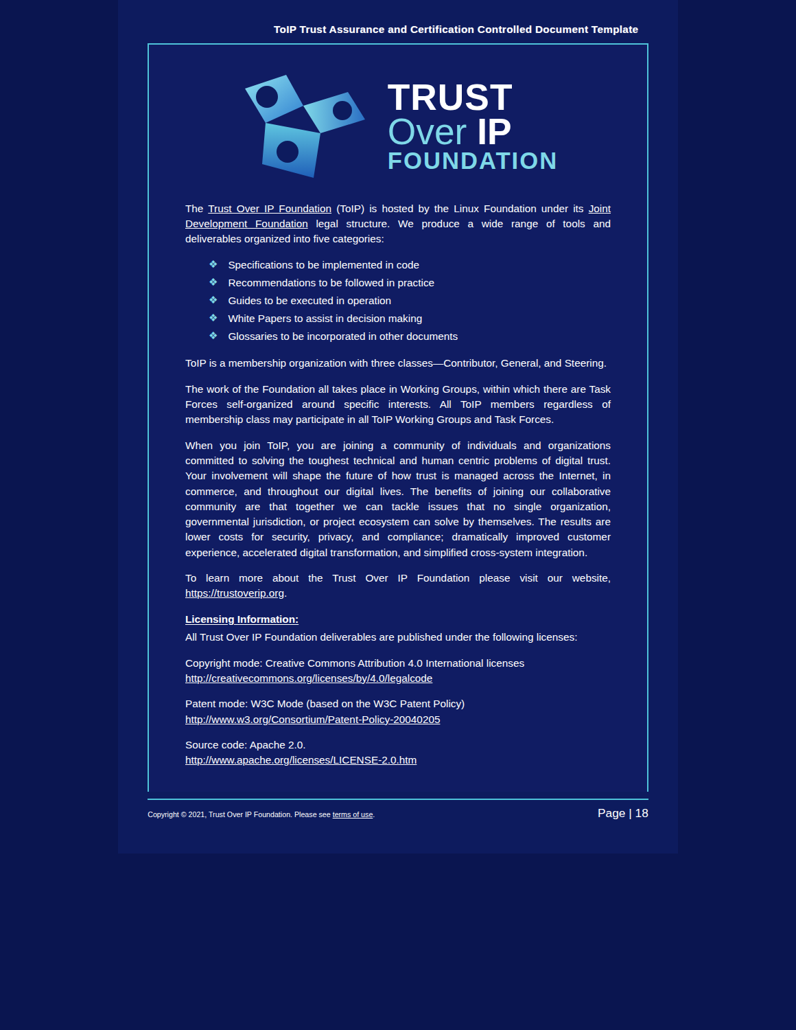ToIP Trust Assurance and Certification Controlled Document Template
TRUST
Over IP
FOUNDATION
The Trust Over IP Foundation (ToIP) is hosted by the Linux Foundation under its Joint Development Foundation legal structure. We produce a wide range of tools and deliverables organized into five categories:
Specifications to be implemented in code
Recommendations to be followed in practice
Guides to be executed in operation
White Papers to assist in decision making
Glossaries to be incorporated in other documents
ToIP is a membership organization with three classes—Contributor, General, and Steering.
The work of the Foundation all takes place in Working Groups, within which there are Task Forces self-organized around specific interests. All ToIP members regardless of membership class may participate in all ToIP Working Groups and Task Forces.
When you join ToIP, you are joining a community of individuals and organizations committed to solving the toughest technical and human centric problems of digital trust. Your involvement will shape the future of how trust is managed across the Internet, in commerce, and throughout our digital lives. The benefits of joining our collaborative community are that together we can tackle issues that no single organization, governmental jurisdiction, or project ecosystem can solve by themselves. The results are lower costs for security, privacy, and compliance; dramatically improved customer experience, accelerated digital transformation, and simplified cross-system integration.
To learn more about the Trust Over IP Foundation please visit our website, https://trustoverip.org.
Licensing Information:
All Trust Over IP Foundation deliverables are published under the following licenses:
Copyright mode: Creative Commons Attribution 4.0 International licenses
http://creativecommons.org/licenses/by/4.0/legalcode
Patent mode: W3C Mode (based on the W3C Patent Policy)
http://www.w3.org/Consortium/Patent-Policy-20040205
Source code: Apache 2.0.
http://www.apache.org/licenses/LICENSE-2.0.htm
Copyright © 2021, Trust Over IP Foundation. Please see terms of use.
Page | 18